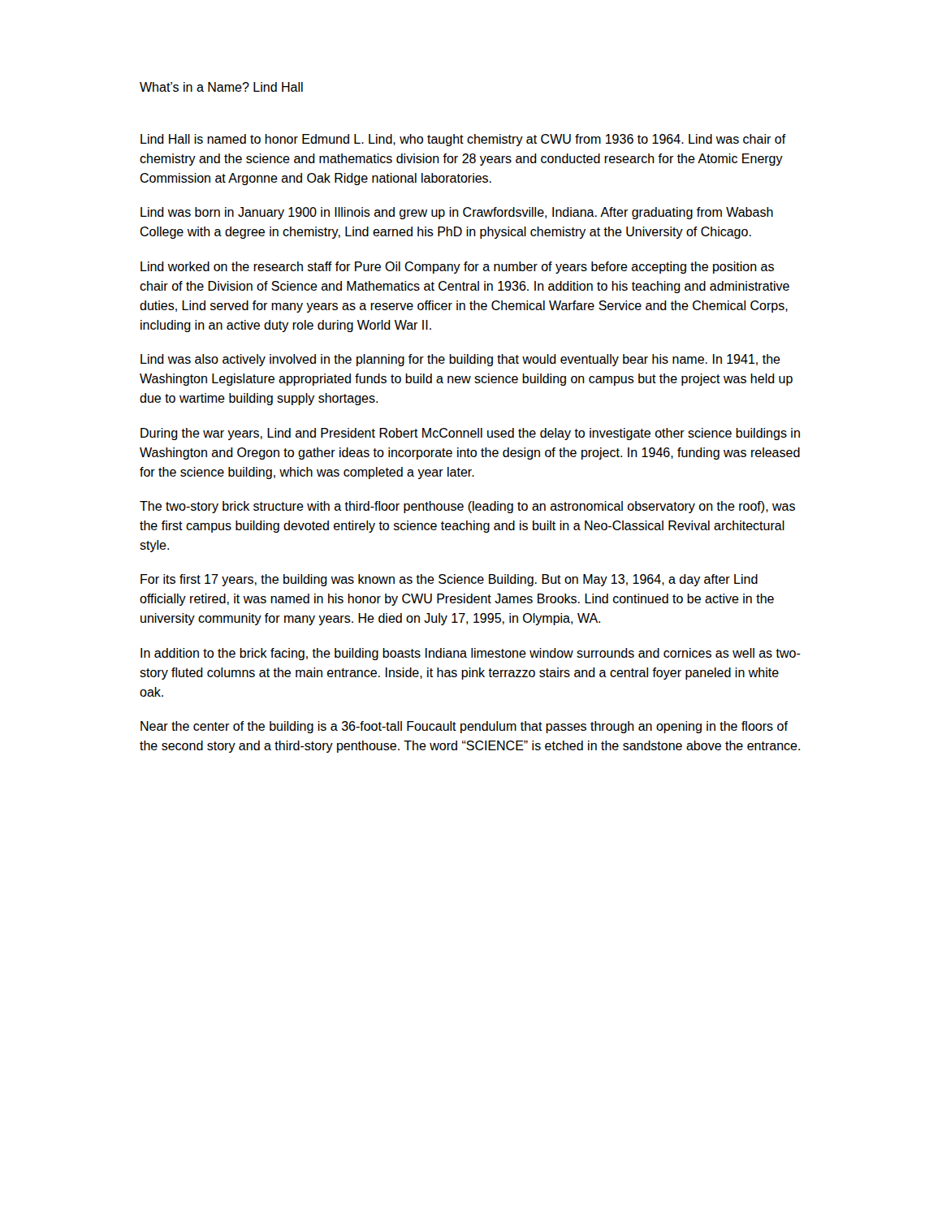What’s in a Name? Lind Hall
Lind Hall is named to honor Edmund L. Lind, who taught chemistry at CWU from 1936 to 1964. Lind was chair of chemistry and the science and mathematics division for 28 years and conducted research for the Atomic Energy Commission at Argonne and Oak Ridge national laboratories.
Lind was born in January 1900 in Illinois and grew up in Crawfordsville, Indiana. After graduating from Wabash College with a degree in chemistry, Lind earned his PhD in physical chemistry at the University of Chicago.
Lind worked on the research staff for Pure Oil Company for a number of years before accepting the position as chair of the Division of Science and Mathematics at Central in 1936. In addition to his teaching and administrative duties, Lind served for many years as a reserve officer in the Chemical Warfare Service and the Chemical Corps, including in an active duty role during World War II.
Lind was also actively involved in the planning for the building that would eventually bear his name. In 1941, the Washington Legislature appropriated funds to build a new science building on campus but the project was held up due to wartime building supply shortages.
During the war years, Lind and President Robert McConnell used the delay to investigate other science buildings in Washington and Oregon to gather ideas to incorporate into the design of the project. In 1946, funding was released for the science building, which was completed a year later.
The two-story brick structure with a third-floor penthouse (leading to an astronomical observatory on the roof), was the first campus building devoted entirely to science teaching and is built in a Neo-Classical Revival architectural style.
For its first 17 years, the building was known as the Science Building. But on May 13, 1964, a day after Lind officially retired, it was named in his honor by CWU President James Brooks. Lind continued to be active in the university community for many years. He died on July 17, 1995, in Olympia, WA.
In addition to the brick facing, the building boasts Indiana limestone window surrounds and cornices as well as two-story fluted columns at the main entrance. Inside, it has pink terrazzo stairs and a central foyer paneled in white oak.
Near the center of the building is a 36-foot-tall Foucault pendulum that passes through an opening in the floors of the second story and a third-story penthouse. The word “SCIENCE” is etched in the sandstone above the entrance.